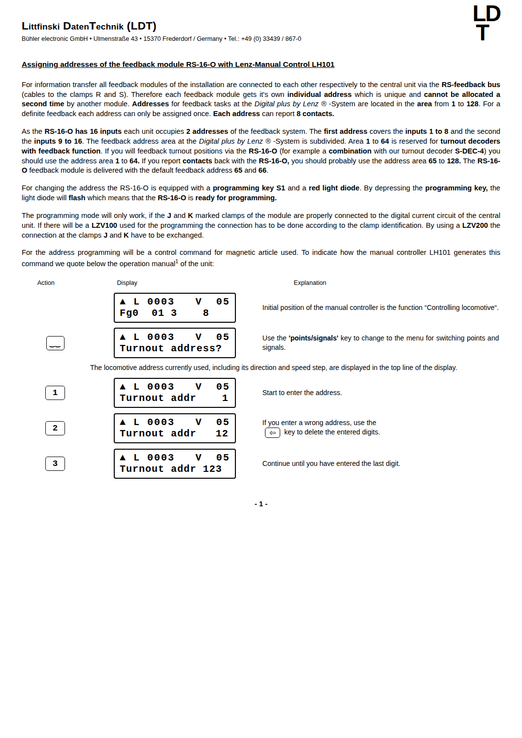LD T
Littfinski Daten Technik (LDT)
Bühler electronic GmbH • Ulmenstraße 43 • 15370 Frederdorf / Germany • Tel.: +49 (0) 33439 / 867-0
Assigning addresses of the feedback module RS-16-O with Lenz-Manual Control LH101
For information transfer all feedback modules of the installation are connected to each other respectively to the central unit via the RS-feedback bus (cables to the clamps R and S). Therefore each feedback module gets it's own individual address which is unique and cannot be allocated a second time by another module. Addresses for feedback tasks at the Digital plus by Lenz ® -System are located in the area from 1 to 128. For a definite feedback each address can only be assigned once. Each address can report 8 contacts.
As the RS-16-O has 16 inputs each unit occupies 2 addresses of the feedback system. The first address covers the inputs 1 to 8 and the second the inputs 9 to 16. The feedback address area at the Digital plus by Lenz ® -System is subdivided. Area 1 to 64 is reserved for turnout decoders with feedback function. If you will feedback turnout positions via the RS-16-O (for example a combination with our turnout decoder S-DEC-4) you should use the address area 1 to 64. If you report contacts back with the RS-16-O, you should probably use the address area 65 to 128. The RS-16-O feedback module is delivered with the default feedback address 65 and 66.
For changing the address the RS-16-O is equipped with a programming key S1 and a red light diode. By depressing the programming key, the light diode will flash which means that the RS-16-O is ready for programming.
The programming mode will only work, if the J and K marked clamps of the module are properly connected to the digital current circuit of the central unit. If there will be a LZV100 used for the programming the connection has to be done according to the clamp identification. By using a LZV200 the connection at the clamps J and K have to be exchanged.
For the address programming will be a control command for magnetic article used. To indicate how the manual controller LH101 generates this command we quote below the operation manual1 of the unit:
Action
Display
Explanation
| | ▲ L 0003 V 05 Fg0 01 3 8 | Initial position of the manual controller is the function “Controlling locomotive“. |
| ‿‿ | ▲ L 0003 V 05 Turnout address? | Use the 'points/signals' key to change to the menu for switching points and signals. |
| | The locomotive address currently used, including its direction and speed step, are displayed in the top line of the display. |
| 1 | ▲ L 0003 V 05 Turnout addr 1 | Start to enter the address. |
| 2 | ▲ L 0003 V 05 Turnout addr 12 | If you enter a wrong address, use the ⇦ key to delete the entered digits. |
| 3 | ▲ L 0003 V 05 Turnout addr 123 | Continue until you have entered the last digit. |
- 1 -